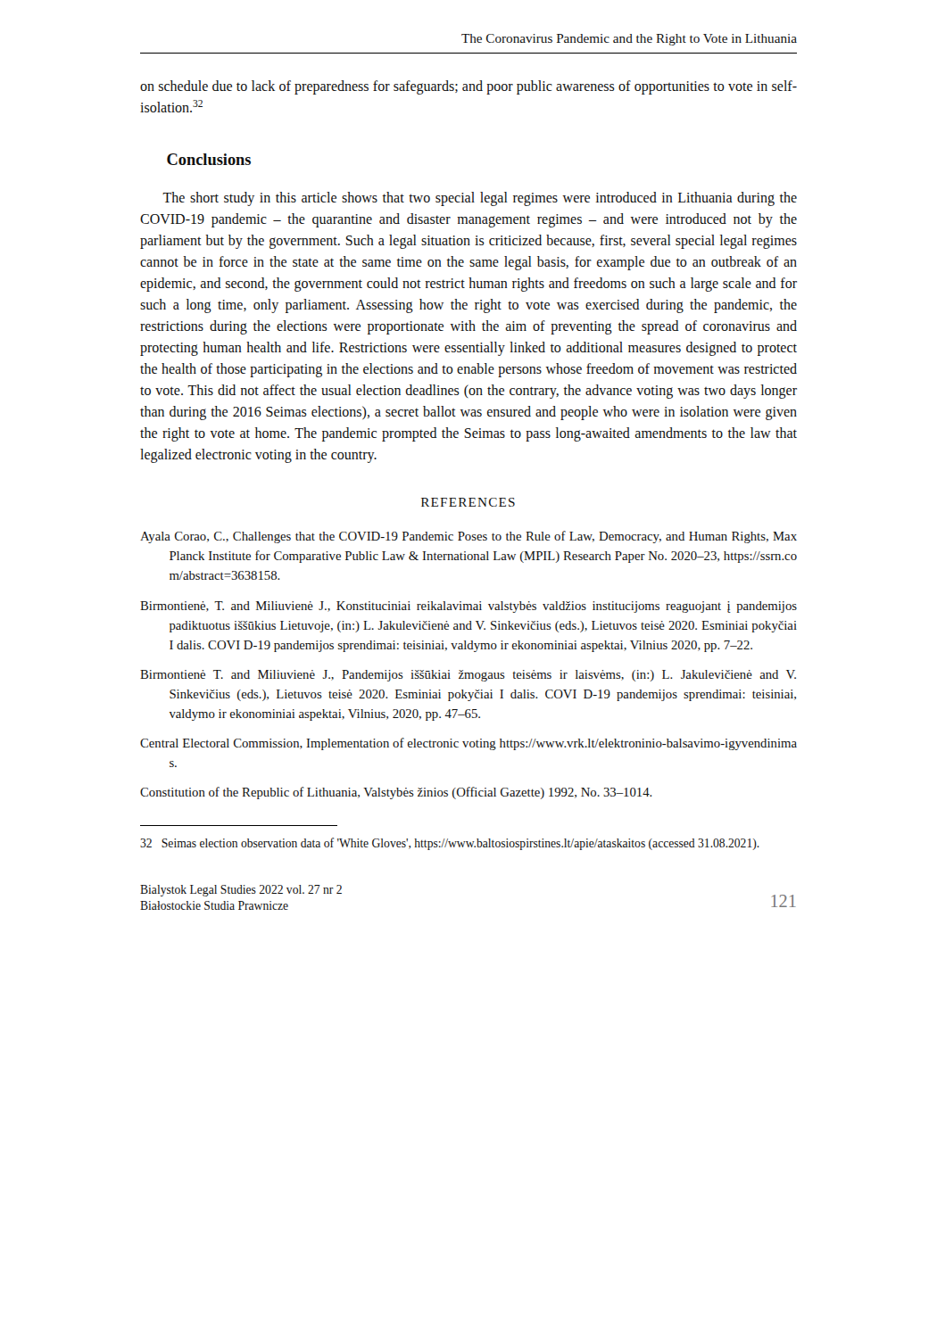The Coronavirus Pandemic and the Right to Vote in Lithuania
on schedule due to lack of preparedness for safeguards; and poor public awareness of opportunities to vote in self-isolation.32
Conclusions
The short study in this article shows that two special legal regimes were introduced in Lithuania during the COVID-19 pandemic – the quarantine and disaster management regimes – and were introduced not by the parliament but by the government. Such a legal situation is criticized because, first, several special legal regimes cannot be in force in the state at the same time on the same legal basis, for example due to an outbreak of an epidemic, and second, the government could not restrict human rights and freedoms on such a large scale and for such a long time, only parliament. Assessing how the right to vote was exercised during the pandemic, the restrictions during the elections were proportionate with the aim of preventing the spread of coronavirus and protecting human health and life. Restrictions were essentially linked to additional measures designed to protect the health of those participating in the elections and to enable persons whose freedom of movement was restricted to vote. This did not affect the usual election deadlines (on the contrary, the advance voting was two days longer than during the 2016 Seimas elections), a secret ballot was ensured and people who were in isolation were given the right to vote at home. The pandemic prompted the Seimas to pass long-awaited amendments to the law that legalized electronic voting in the country.
REFERENCES
Ayala Corao, C., Challenges that the COVID-19 Pandemic Poses to the Rule of Law, Democracy, and Human Rights, Max Planck Institute for Comparative Public Law & International Law (MPIL) Research Paper No. 2020–23, https://ssrn.com/abstract=3638158.
Birmontienė, T. and Miliuvienė J., Konstituciniai reikalavimai valstybės valdžios institucijoms reaguojant į pandemijos padiktuotus iššūkius Lietuvoje, (in:) L. Jakulevičienė and V. Sinkevičius (eds.), Lietuvos teisė 2020. Esminiai pokyčiai I dalis. COVI D-19 pandemijos sprendimai: teisiniai, valdymo ir ekonominiai aspektai, Vilnius 2020, pp. 7–22.
Birmontienė T. and Miliuvienė J., Pandemijos iššūkiai žmogaus teisėms ir laisvėms, (in:) L. Jakulevičienė and V. Sinkevičius (eds.), Lietuvos teisė 2020. Esminiai pokyčiai I dalis. COVI D-19 pandemijos sprendimai: teisiniai, valdymo ir ekonominiai aspektai, Vilnius, 2020, pp. 47–65.
Central Electoral Commission, Implementation of electronic voting https://www.vrk.lt/elektroninio-balsavimo-igyvendinimas.
Constitution of the Republic of Lithuania, Valstybės žinios (Official Gazette) 1992, No. 33–1014.
32 Seimas election observation data of 'White Gloves', https://www.baltosiospirstines.lt/apie/ataskaitos (accessed 31.08.2021).
Bialystok Legal Studies 2022 vol. 27 nr 2
Białostockie Studia Prawnicze
121